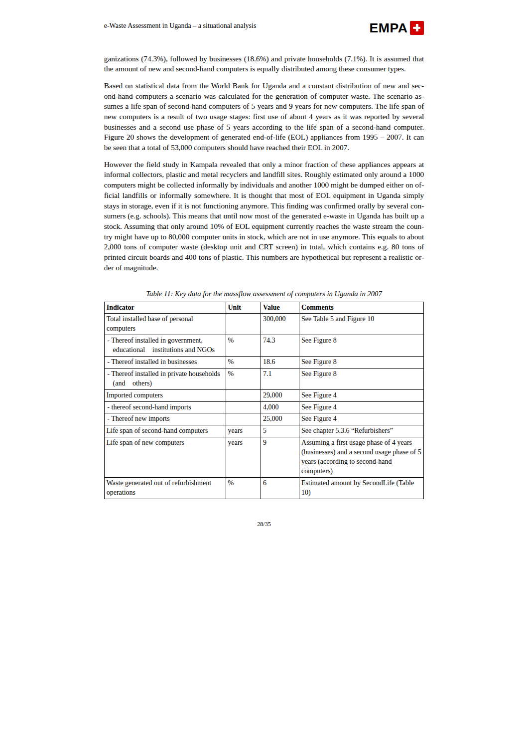e-Waste Assessment in Uganda – a situational analysis
EMPA
ganizations (74.3%), followed by businesses (18.6%) and private households (7.1%). It is assumed that the amount of new and second-hand computers is equally distributed among these consumer types.
Based on statistical data from the World Bank for Uganda and a constant distribution of new and second-hand computers a scenario was calculated for the generation of computer waste. The scenario assumes a life span of second-hand computers of 5 years and 9 years for new computers. The life span of new computers is a result of two usage stages: first use of about 4 years as it was reported by several businesses and a second use phase of 5 years according to the life span of a second-hand computer. Figure 20 shows the development of generated end-of-life (EOL) appliances from 1995 – 2007. It can be seen that a total of 53,000 computers should have reached their EOL in 2007.
However the field study in Kampala revealed that only a minor fraction of these appliances appears at informal collectors, plastic and metal recyclers and landfill sites. Roughly estimated only around a 1000 computers might be collected informally by individuals and another 1000 might be dumped either on official landfills or informally somewhere. It is thought that most of EOL equipment in Uganda simply stays in storage, even if it is not functioning anymore. This finding was confirmed orally by several consumers (e.g. schools). This means that until now most of the generated e-waste in Uganda has built up a stock. Assuming that only around 10% of EOL equipment currently reaches the waste stream the country might have up to 80,000 computer units in stock, which are not in use anymore. This equals to about 2,000 tons of computer waste (desktop unit and CRT screen) in total, which contains e.g. 80 tons of printed circuit boards and 400 tons of plastic. This numbers are hypothetical but represent a realistic order of magnitude.
Table 11: Key data for the massflow assessment of computers in Uganda in 2007
| Indicator | Unit | Value | Comments |
| --- | --- | --- | --- |
| Total installed base of personal computers | | 300,000 | See Table 5 and Figure 10 |
| - Thereof installed in government, educational institutions and NGOs | % | 74.3 | See Figure 8 |
| - Thereof installed in businesses | % | 18.6 | See Figure 8 |
| - Thereof installed in private households (and others) | % | 7.1 | See Figure 8 |
| Imported computers | | 29,000 | See Figure 4 |
| - thereof second-hand imports | | 4,000 | See Figure 4 |
| - Thereof new imports | | 25,000 | See Figure 4 |
| Life span of second-hand computers | years | 5 | See chapter 5.3.6 “Refurbishers” |
| Life span of new computers | years | 9 | Assuming a first usage phase of 4 years (businesses) and a second usage phase of 5 years (according to second-hand computers) |
| Waste generated out of refurbishment operations | % | 6 | Estimated amount by SecondLife (Table 10) |
28/35